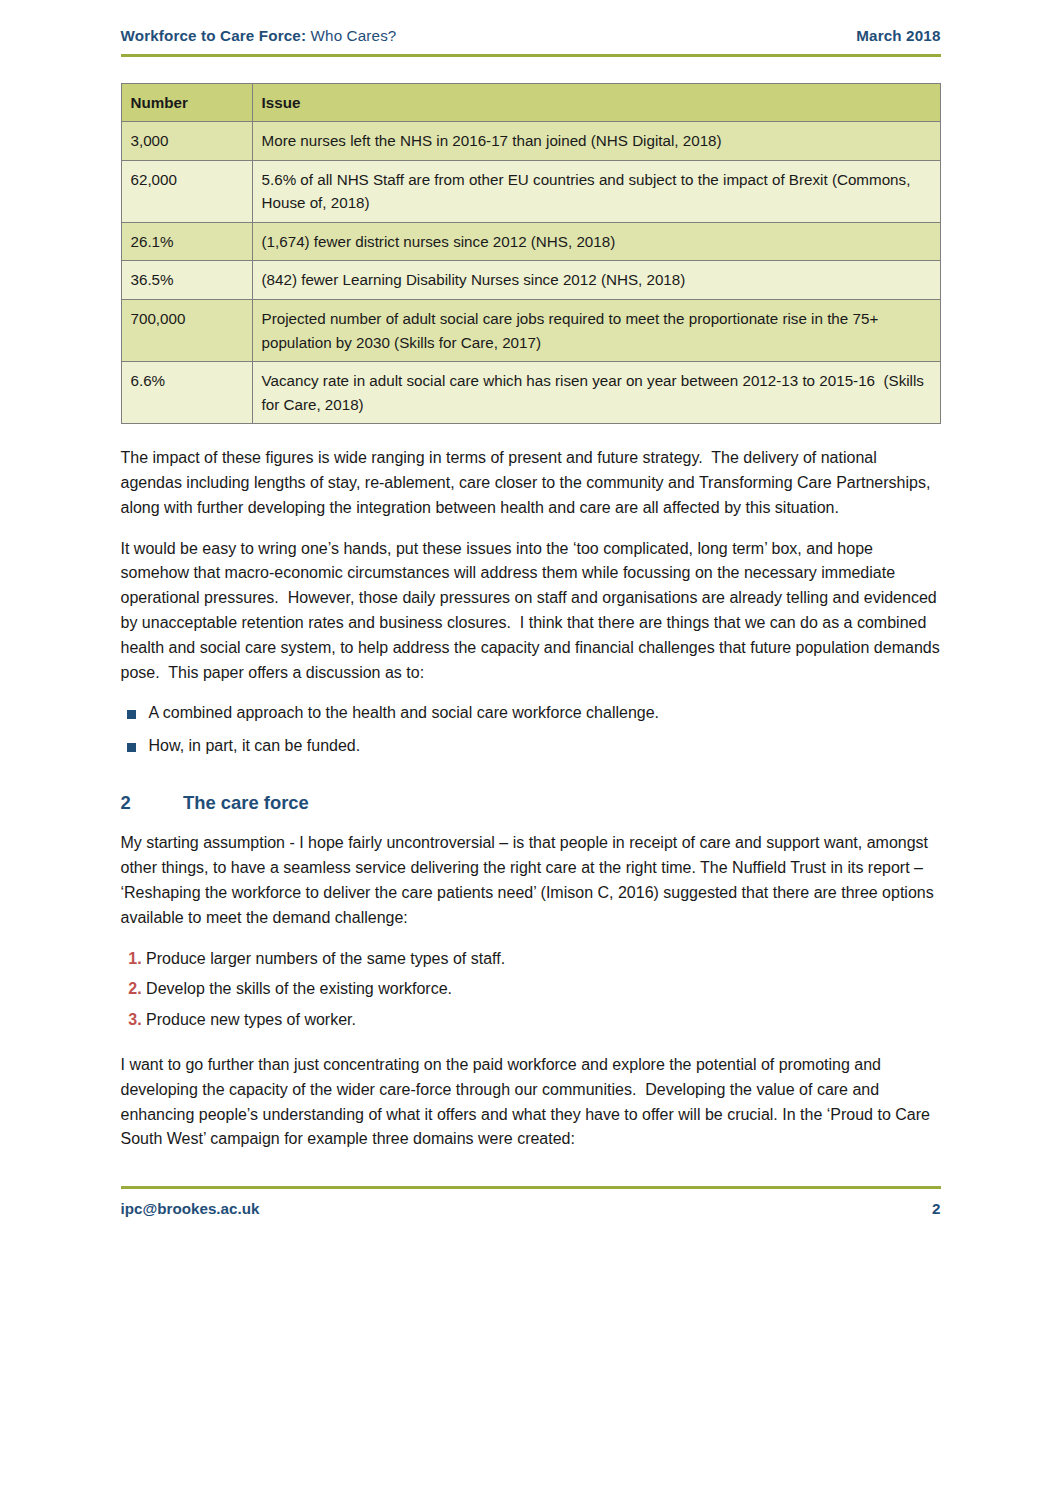Workforce to Care Force: Who Cares?
March 2018
| Number | Issue |
| --- | --- |
| 3,000 | More nurses left the NHS in 2016-17 than joined (NHS Digital, 2018) |
| 62,000 | 5.6% of all NHS Staff are from other EU countries and subject to the impact of Brexit (Commons, House of, 2018) |
| 26.1% | (1,674) fewer district nurses since 2012 (NHS, 2018) |
| 36.5% | (842) fewer Learning Disability Nurses since 2012 (NHS, 2018) |
| 700,000 | Projected number of adult social care jobs required to meet the proportionate rise in the 75+ population by 2030 (Skills for Care, 2017) |
| 6.6% | Vacancy rate in adult social care which has risen year on year between 2012-13 to 2015-16 (Skills for Care, 2018) |
The impact of these figures is wide ranging in terms of present and future strategy. The delivery of national agendas including lengths of stay, re-ablement, care closer to the community and Transforming Care Partnerships, along with further developing the integration between health and care are all affected by this situation.
It would be easy to wring one’s hands, put these issues into the ‘too complicated, long term’ box, and hope somehow that macro-economic circumstances will address them while focussing on the necessary immediate operational pressures. However, those daily pressures on staff and organisations are already telling and evidenced by unacceptable retention rates and business closures. I think that there are things that we can do as a combined health and social care system, to help address the capacity and financial challenges that future population demands pose. This paper offers a discussion as to:
A combined approach to the health and social care workforce challenge.
How, in part, it can be funded.
2 The care force
My starting assumption - I hope fairly uncontroversial – is that people in receipt of care and support want, amongst other things, to have a seamless service delivering the right care at the right time. The Nuffield Trust in its report – ‘Reshaping the workforce to deliver the care patients need’ (Imison C, 2016) suggested that there are three options available to meet the demand challenge:
Produce larger numbers of the same types of staff.
Develop the skills of the existing workforce.
Produce new types of worker.
I want to go further than just concentrating on the paid workforce and explore the potential of promoting and developing the capacity of the wider care-force through our communities. Developing the value of care and enhancing people’s understanding of what it offers and what they have to offer will be crucial. In the ‘Proud to Care South West’ campaign for example three domains were created:
ipc@brookes.ac.uk
2